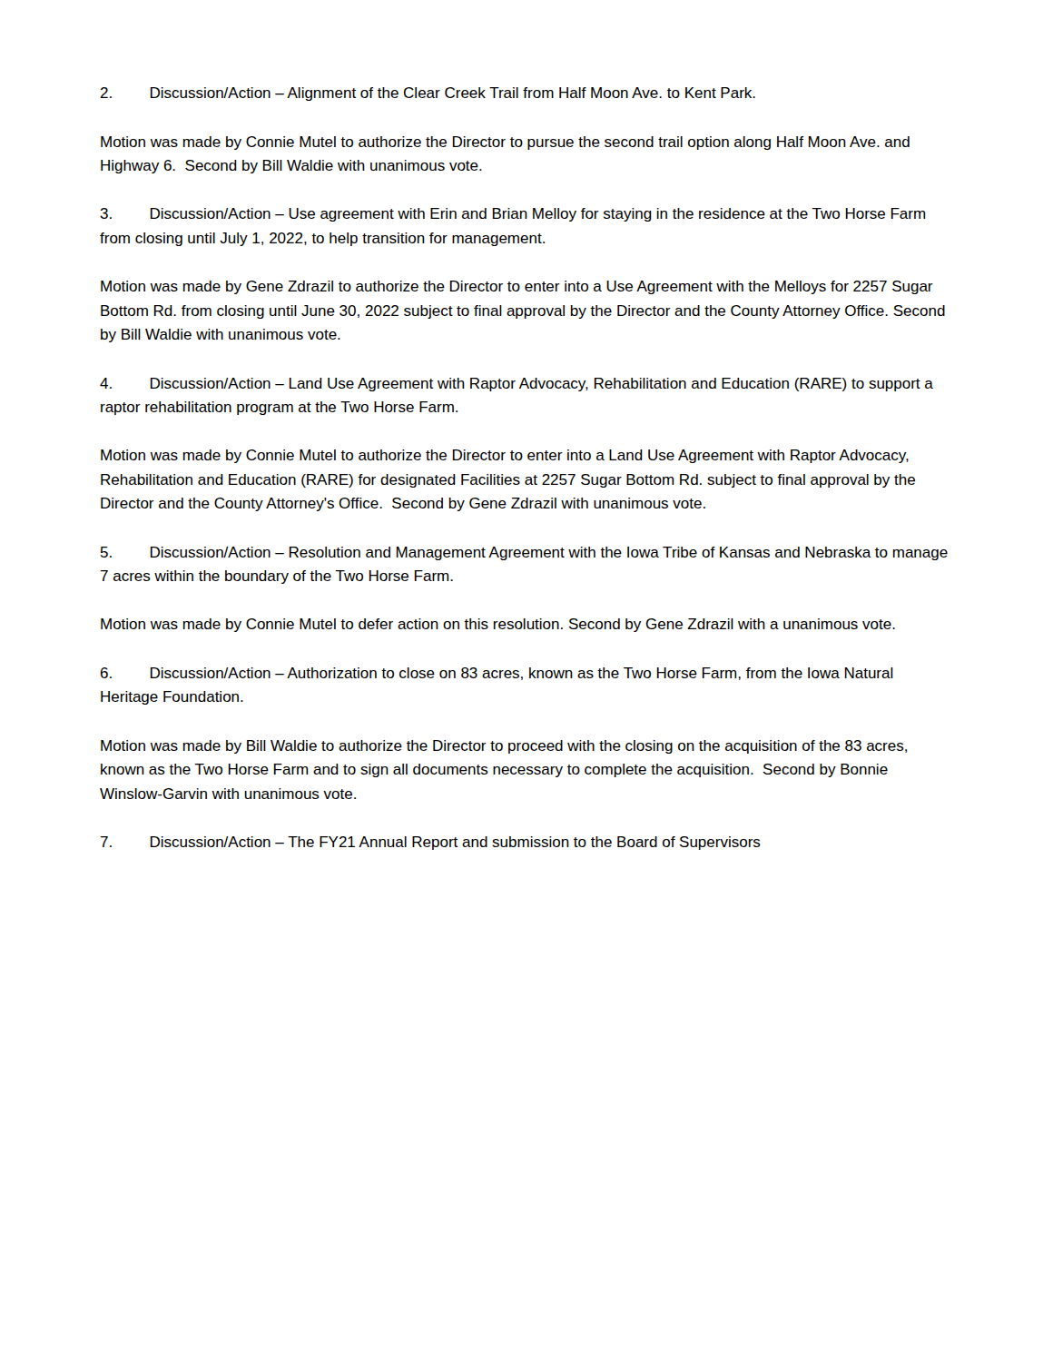2. Discussion/Action – Alignment of the Clear Creek Trail from Half Moon Ave. to Kent Park.
Motion was made by Connie Mutel to authorize the Director to pursue the second trail option along Half Moon Ave. and Highway 6. Second by Bill Waldie with unanimous vote.
3. Discussion/Action – Use agreement with Erin and Brian Melloy for staying in the residence at the Two Horse Farm from closing until July 1, 2022, to help transition for management.
Motion was made by Gene Zdrazil to authorize the Director to enter into a Use Agreement with the Melloys for 2257 Sugar Bottom Rd. from closing until June 30, 2022 subject to final approval by the Director and the County Attorney Office. Second by Bill Waldie with unanimous vote.
4. Discussion/Action – Land Use Agreement with Raptor Advocacy, Rehabilitation and Education (RARE) to support a raptor rehabilitation program at the Two Horse Farm.
Motion was made by Connie Mutel to authorize the Director to enter into a Land Use Agreement with Raptor Advocacy, Rehabilitation and Education (RARE) for designated Facilities at 2257 Sugar Bottom Rd. subject to final approval by the Director and the County Attorney's Office. Second by Gene Zdrazil with unanimous vote.
5. Discussion/Action – Resolution and Management Agreement with the Iowa Tribe of Kansas and Nebraska to manage 7 acres within the boundary of the Two Horse Farm.
Motion was made by Connie Mutel to defer action on this resolution. Second by Gene Zdrazil with a unanimous vote.
6. Discussion/Action – Authorization to close on 83 acres, known as the Two Horse Farm, from the Iowa Natural Heritage Foundation.
Motion was made by Bill Waldie to authorize the Director to proceed with the closing on the acquisition of the 83 acres, known as the Two Horse Farm and to sign all documents necessary to complete the acquisition. Second by Bonnie Winslow-Garvin with unanimous vote.
7. Discussion/Action – The FY21 Annual Report and submission to the Board of Supervisors